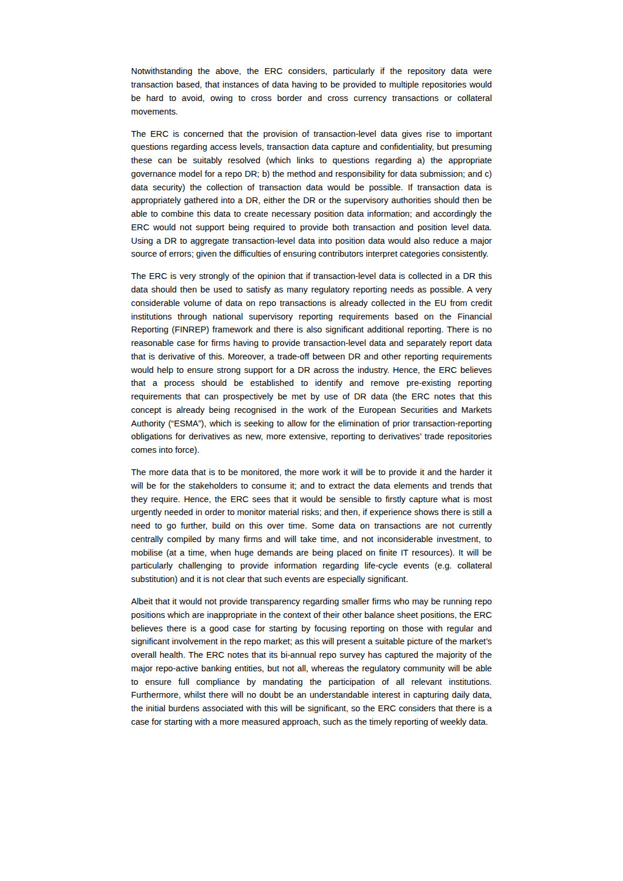Notwithstanding the above, the ERC considers, particularly if the repository data were transaction based, that instances of data having to be provided to multiple repositories would be hard to avoid, owing to cross border and cross currency transactions or collateral movements.
The ERC is concerned that the provision of transaction-level data gives rise to important questions regarding access levels, transaction data capture and confidentiality, but presuming these can be suitably resolved (which links to questions regarding a) the appropriate governance model for a repo DR; b) the method and responsibility for data submission; and c) data security) the collection of transaction data would be possible. If transaction data is appropriately gathered into a DR, either the DR or the supervisory authorities should then be able to combine this data to create necessary position data information; and accordingly the ERC would not support being required to provide both transaction and position level data. Using a DR to aggregate transaction-level data into position data would also reduce a major source of errors; given the difficulties of ensuring contributors interpret categories consistently.
The ERC is very strongly of the opinion that if transaction-level data is collected in a DR this data should then be used to satisfy as many regulatory reporting needs as possible. A very considerable volume of data on repo transactions is already collected in the EU from credit institutions through national supervisory reporting requirements based on the Financial Reporting (FINREP) framework and there is also significant additional reporting. There is no reasonable case for firms having to provide transaction-level data and separately report data that is derivative of this. Moreover, a trade-off between DR and other reporting requirements would help to ensure strong support for a DR across the industry. Hence, the ERC believes that a process should be established to identify and remove pre-existing reporting requirements that can prospectively be met by use of DR data (the ERC notes that this concept is already being recognised in the work of the European Securities and Markets Authority (“ESMA”), which is seeking to allow for the elimination of prior transaction-reporting obligations for derivatives as new, more extensive, reporting to derivatives’ trade repositories comes into force).
The more data that is to be monitored, the more work it will be to provide it and the harder it will be for the stakeholders to consume it; and to extract the data elements and trends that they require. Hence, the ERC sees that it would be sensible to firstly capture what is most urgently needed in order to monitor material risks; and then, if experience shows there is still a need to go further, build on this over time. Some data on transactions are not currently centrally compiled by many firms and will take time, and not inconsiderable investment, to mobilise (at a time, when huge demands are being placed on finite IT resources). It will be particularly challenging to provide information regarding life-cycle events (e.g. collateral substitution) and it is not clear that such events are especially significant.
Albeit that it would not provide transparency regarding smaller firms who may be running repo positions which are inappropriate in the context of their other balance sheet positions, the ERC believes there is a good case for starting by focusing reporting on those with regular and significant involvement in the repo market; as this will present a suitable picture of the market’s overall health. The ERC notes that its bi-annual repo survey has captured the majority of the major repo-active banking entities, but not all, whereas the regulatory community will be able to ensure full compliance by mandating the participation of all relevant institutions. Furthermore, whilst there will no doubt be an understandable interest in capturing daily data, the initial burdens associated with this will be significant, so the ERC considers that there is a case for starting with a more measured approach, such as the timely reporting of weekly data.